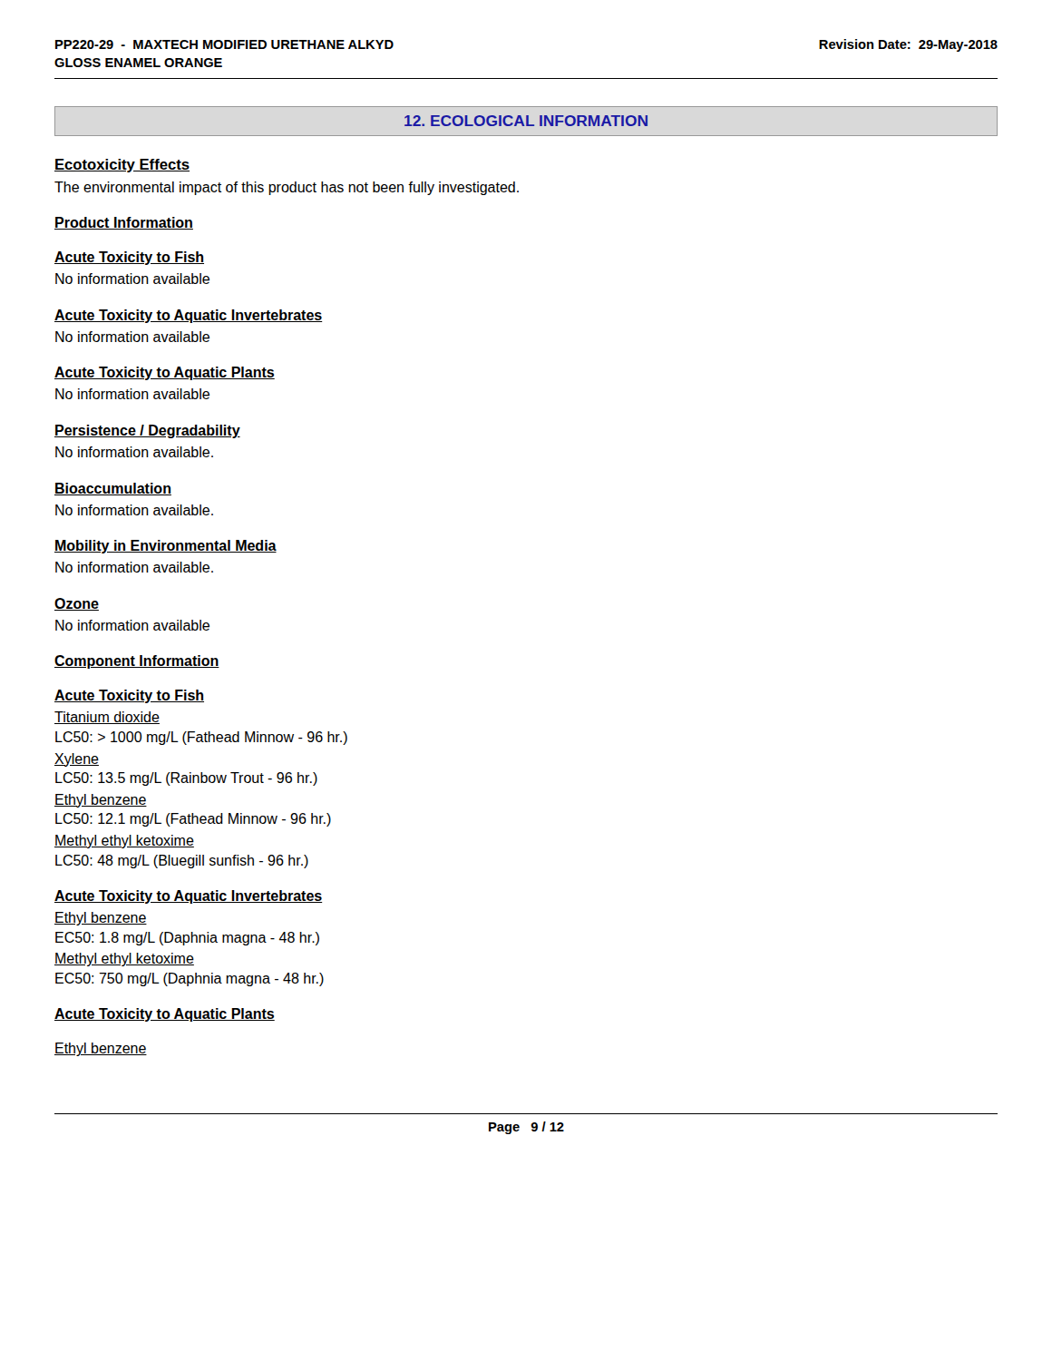PP220-29 - MAXTECH MODIFIED URETHANE ALKYD
GLOSS ENAMEL ORANGE
Revision Date: 29-May-2018
12. ECOLOGICAL INFORMATION
Ecotoxicity Effects
The environmental impact of this product has not been fully investigated.
Product Information
Acute Toxicity to Fish
No information available
Acute Toxicity to Aquatic Invertebrates
No information available
Acute Toxicity to Aquatic Plants
No information available
Persistence / Degradability
No information available.
Bioaccumulation
No information available.
Mobility in Environmental Media
No information available.
Ozone
No information available
Component Information
Acute Toxicity to Fish
Titanium dioxide
LC50: > 1000 mg/L (Fathead Minnow - 96 hr.)
Xylene
LC50: 13.5 mg/L (Rainbow Trout - 96 hr.)
Ethyl benzene
LC50: 12.1 mg/L (Fathead Minnow - 96 hr.)
Methyl ethyl ketoxime
LC50: 48 mg/L (Bluegill sunfish - 96 hr.)
Acute Toxicity to Aquatic Invertebrates
Ethyl benzene
EC50: 1.8 mg/L (Daphnia magna - 48 hr.)
Methyl ethyl ketoxime
EC50: 750 mg/L (Daphnia magna - 48 hr.)
Acute Toxicity to Aquatic Plants
Ethyl benzene
Page 9 / 12